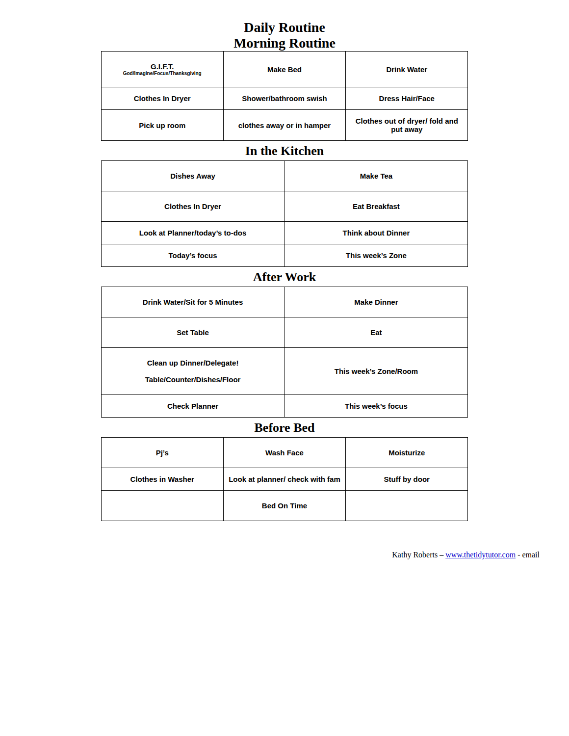Daily Routine
Morning Routine
| G.I.F.T. God/Imagine/Focus/Thanksgiving | Make Bed | Drink Water |
| Clothes In Dryer | Shower/bathroom swish | Dress Hair/Face |
| Pick up room | clothes away or in hamper | Clothes out of dryer/ fold and put away |
In the Kitchen
| Dishes Away | Make Tea |
| Clothes In Dryer | Eat Breakfast |
| Look at Planner/today’s to-dos | Think about Dinner |
| Today’s focus | This week’s Zone |
After Work
| Drink Water/Sit for 5 Minutes | Make Dinner |
| Set Table | Eat |
| Clean up Dinner/Delegate! Table/Counter/Dishes/Floor | This week’s Zone/Room |
| Check Planner | This week’s focus |
Before Bed
| Pj’s | Wash Face | Moisturize |
| Clothes in Washer | Look at planner/ check with fam | Stuff by door |
| | Bed On Time | |
Kathy Roberts – www.thetidytutor.com - email